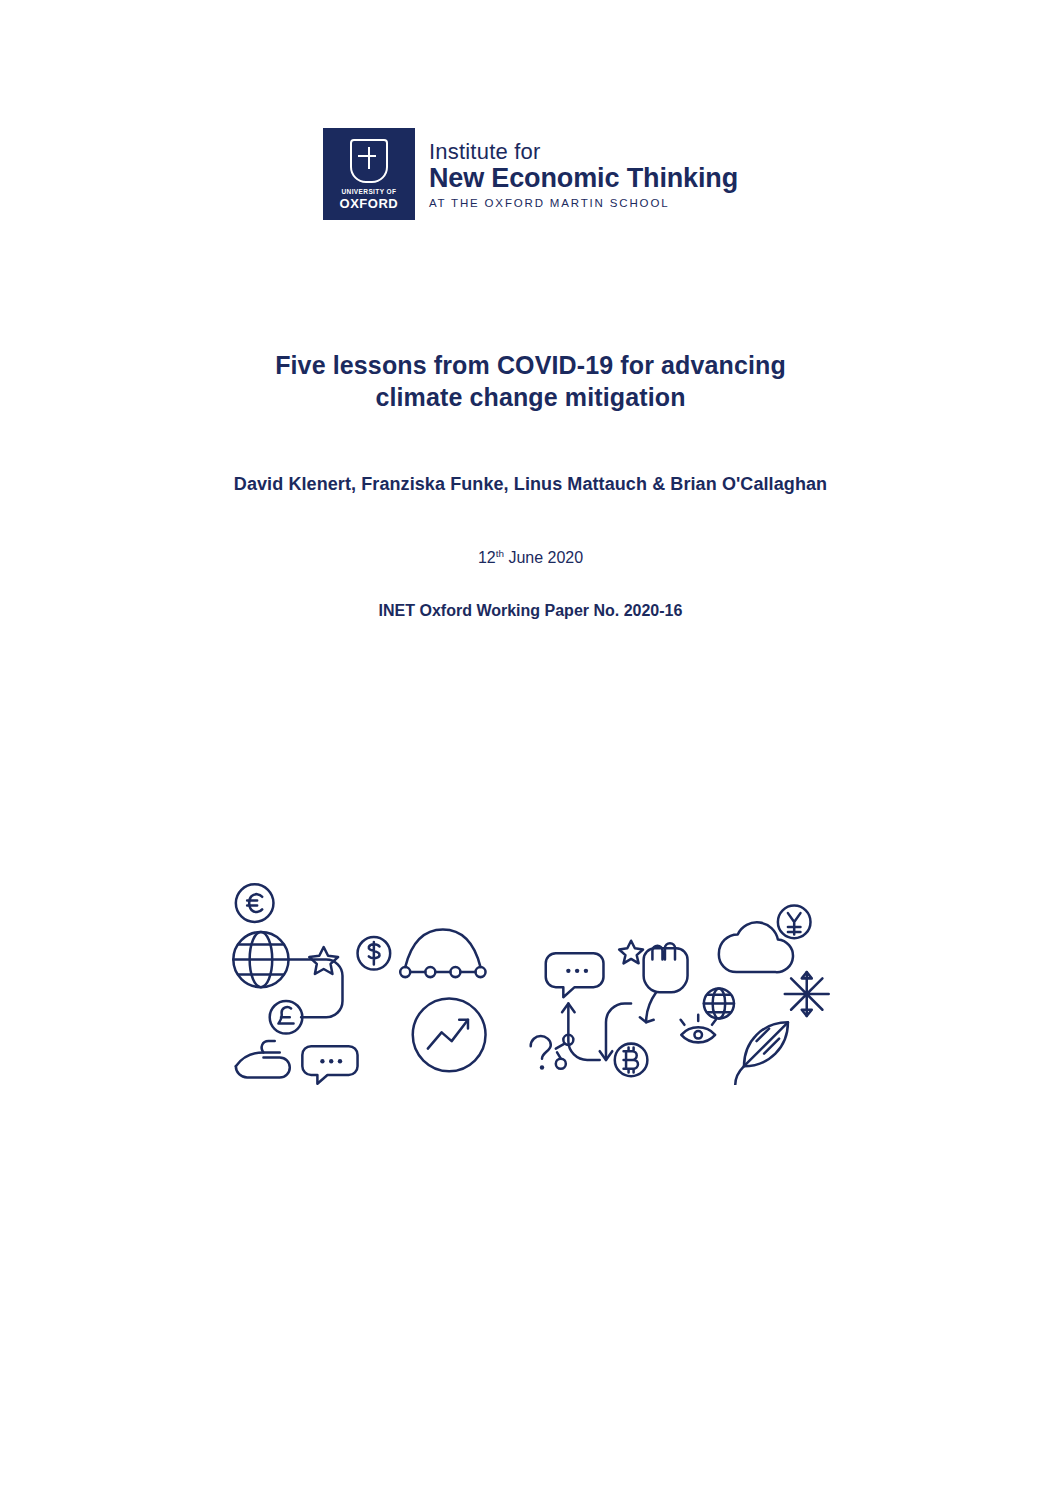UNIVERSITY OF
OXFORD
Institute for
New Economic Thinking
AT THE OXFORD MARTIN SCHOOL
Five lessons from COVID-19 for advancing
climate change mitigation
David Klenert, Franziska Funke, Linus Mattauch & Brian O'Callaghan
12th June 2020
INET Oxford Working Paper No. 2020-16